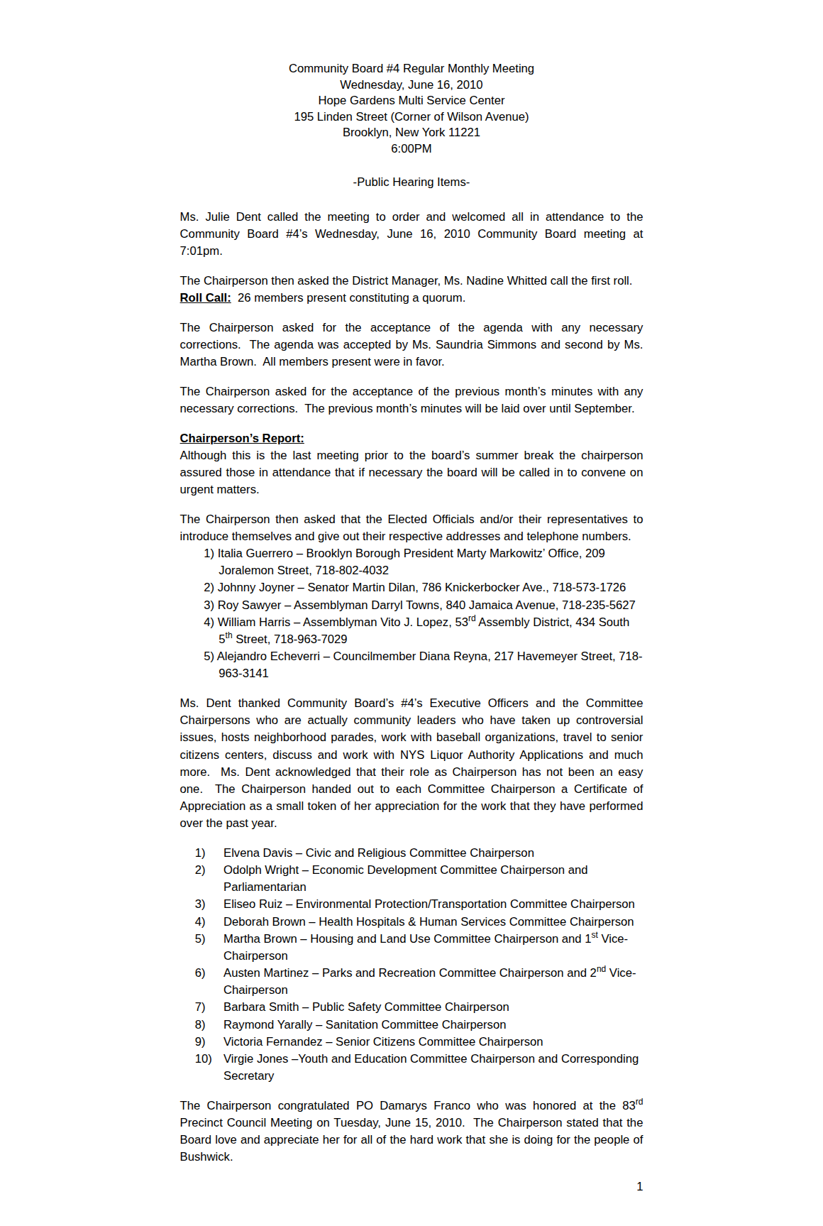Community Board #4 Regular Monthly Meeting
Wednesday, June 16, 2010
Hope Gardens Multi Service Center
195 Linden Street (Corner of Wilson Avenue)
Brooklyn, New York 11221
6:00PM
-Public Hearing Items-
Ms. Julie Dent called the meeting to order and welcomed all in attendance to the Community Board #4’s Wednesday, June 16, 2010 Community Board meeting at 7:01pm.
The Chairperson then asked the District Manager, Ms. Nadine Whitted call the first roll.
Roll Call: 26 members present constituting a quorum.
The Chairperson asked for the acceptance of the agenda with any necessary corrections. The agenda was accepted by Ms. Saundria Simmons and second by Ms. Martha Brown. All members present were in favor.
The Chairperson asked for the acceptance of the previous month’s minutes with any necessary corrections. The previous month’s minutes will be laid over until September.
Chairperson’s Report:
Although this is the last meeting prior to the board’s summer break the chairperson assured those in attendance that if necessary the board will be called in to convene on urgent matters.
The Chairperson then asked that the Elected Officials and/or their representatives to introduce themselves and give out their respective addresses and telephone numbers.
1) Italia Guerrero – Brooklyn Borough President Marty Markowitz’ Office, 209 Joralemon Street, 718-802-4032
2) Johnny Joyner – Senator Martin Dilan, 786 Knickerbocker Ave., 718-573-1726
3) Roy Sawyer – Assemblyman Darryl Towns, 840 Jamaica Avenue, 718-235-5627
4) William Harris – Assemblyman Vito J. Lopez, 53rd Assembly District, 434 South 5th Street, 718-963-7029
5) Alejandro Echeverri – Councilmember Diana Reyna, 217 Havemeyer Street, 718-963-3141
Ms. Dent thanked Community Board’s #4’s Executive Officers and the Committee Chairpersons who are actually community leaders who have taken up controversial issues, hosts neighborhood parades, work with baseball organizations, travel to senior citizens centers, discuss and work with NYS Liquor Authority Applications and much more. Ms. Dent acknowledged that their role as Chairperson has not been an easy one. The Chairperson handed out to each Committee Chairperson a Certificate of Appreciation as a small token of her appreciation for the work that they have performed over the past year.
Elvena Davis – Civic and Religious Committee Chairperson
Odolph Wright – Economic Development Committee Chairperson and Parliamentarian
Eliseo Ruiz – Environmental Protection/Transportation Committee Chairperson
Deborah Brown – Health Hospitals & Human Services Committee Chairperson
Martha Brown – Housing and Land Use Committee Chairperson and 1st Vice-Chairperson
Austen Martinez – Parks and Recreation Committee Chairperson and 2nd Vice-Chairperson
Barbara Smith – Public Safety Committee Chairperson
Raymond Yarally – Sanitation Committee Chairperson
Victoria Fernandez – Senior Citizens Committee Chairperson
Virgie Jones –Youth and Education Committee Chairperson and Corresponding Secretary
The Chairperson congratulated PO Damarys Franco who was honored at the 83rd Precinct Council Meeting on Tuesday, June 15, 2010. The Chairperson stated that the Board love and appreciate her for all of the hard work that she is doing for the people of Bushwick.
1